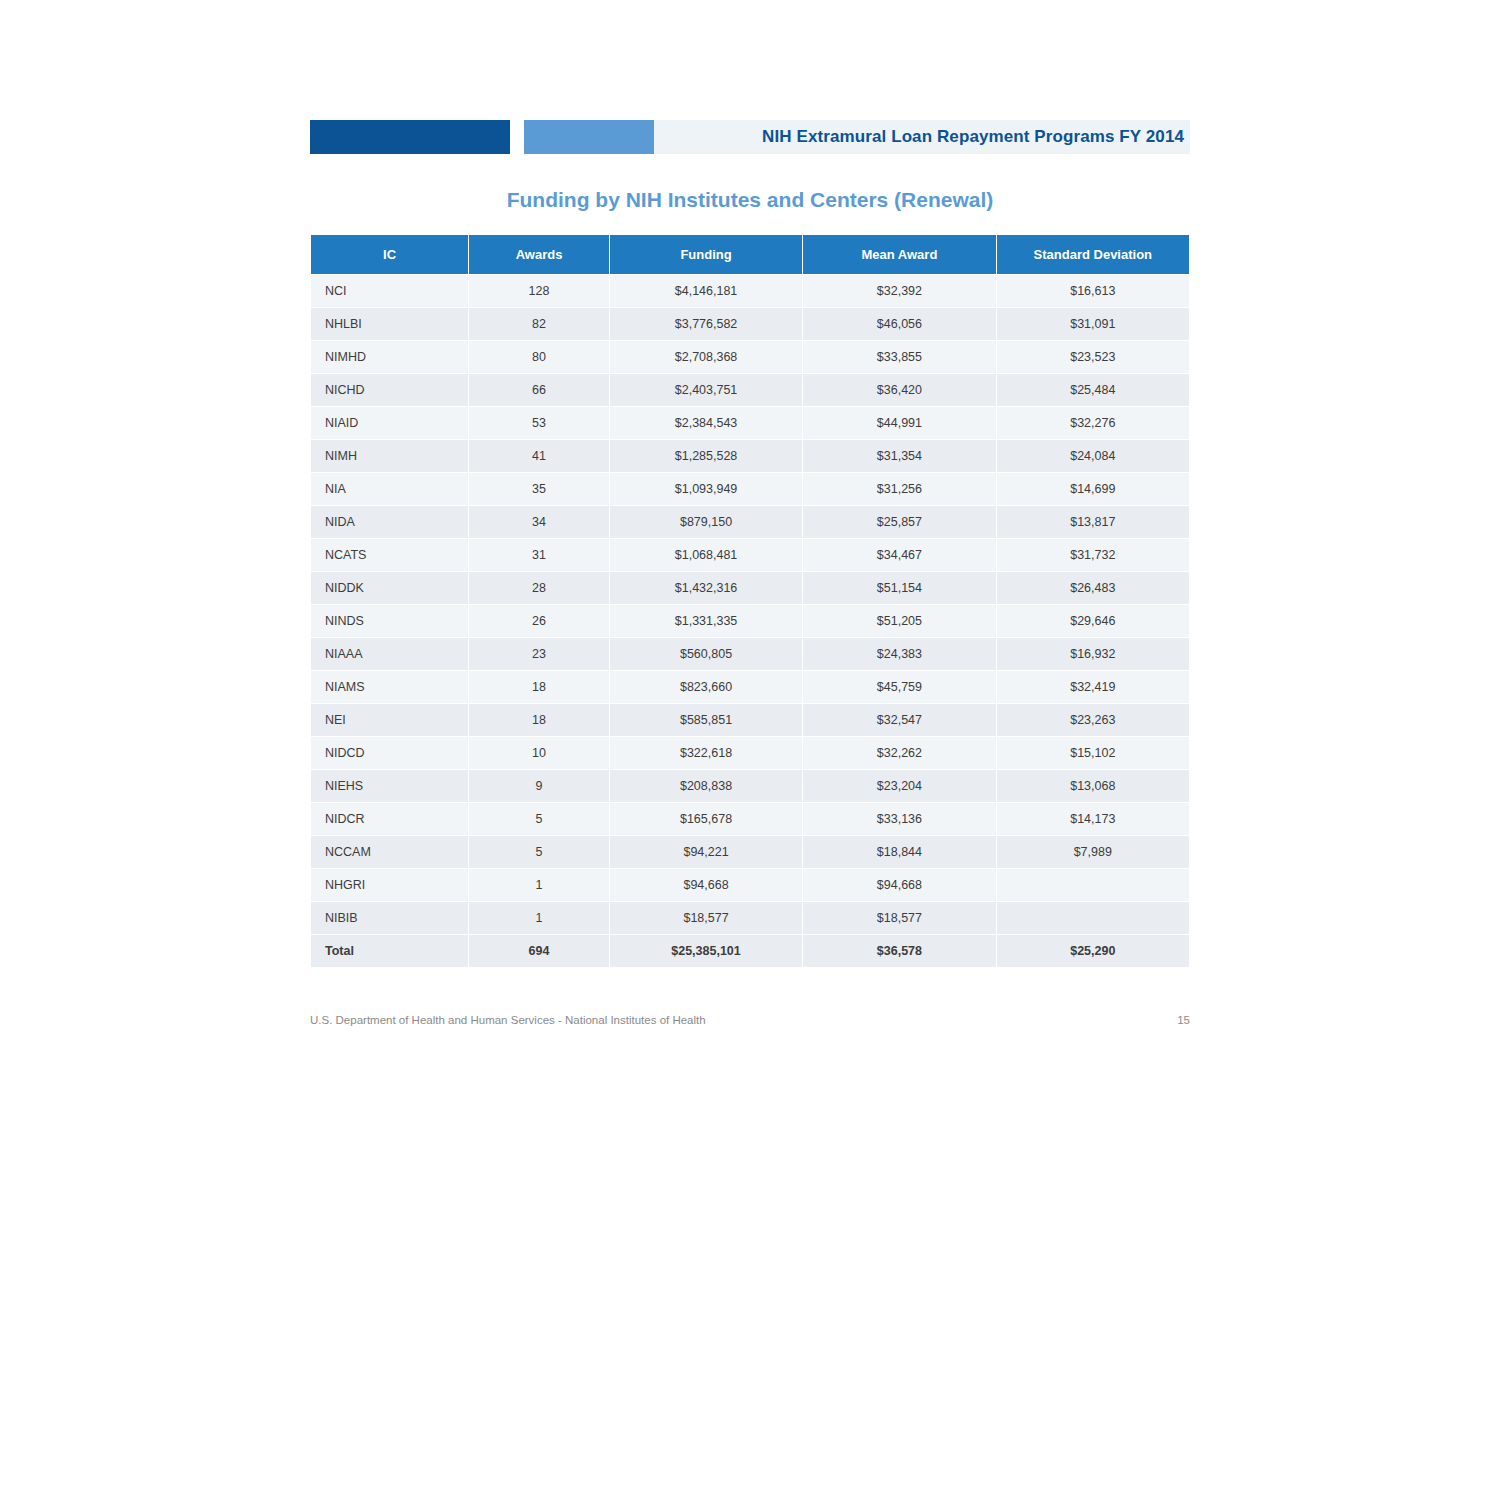NIH Extramural Loan Repayment Programs FY 2014
Funding by NIH Institutes and Centers (Renewal)
| IC | Awards | Funding | Mean Award | Standard Deviation |
| --- | --- | --- | --- | --- |
| NCI | 128 | $4,146,181 | $32,392 | $16,613 |
| NHLBI | 82 | $3,776,582 | $46,056 | $31,091 |
| NIMHD | 80 | $2,708,368 | $33,855 | $23,523 |
| NICHD | 66 | $2,403,751 | $36,420 | $25,484 |
| NIAID | 53 | $2,384,543 | $44,991 | $32,276 |
| NIMH | 41 | $1,285,528 | $31,354 | $24,084 |
| NIA | 35 | $1,093,949 | $31,256 | $14,699 |
| NIDA | 34 | $879,150 | $25,857 | $13,817 |
| NCATS | 31 | $1,068,481 | $34,467 | $31,732 |
| NIDDK | 28 | $1,432,316 | $51,154 | $26,483 |
| NINDS | 26 | $1,331,335 | $51,205 | $29,646 |
| NIAAA | 23 | $560,805 | $24,383 | $16,932 |
| NIAMS | 18 | $823,660 | $45,759 | $32,419 |
| NEI | 18 | $585,851 | $32,547 | $23,263 |
| NIDCD | 10 | $322,618 | $32,262 | $15,102 |
| NIEHS | 9 | $208,838 | $23,204 | $13,068 |
| NIDCR | 5 | $165,678 | $33,136 | $14,173 |
| NCCAM | 5 | $94,221 | $18,844 | $7,989 |
| NHGRI | 1 | $94,668 | $94,668 | |
| NIBIB | 1 | $18,577 | $18,577 | |
| Total | 694 | $25,385,101 | $36,578 | $25,290 |
U.S. Department of Health and Human Services - National Institutes of Health
15